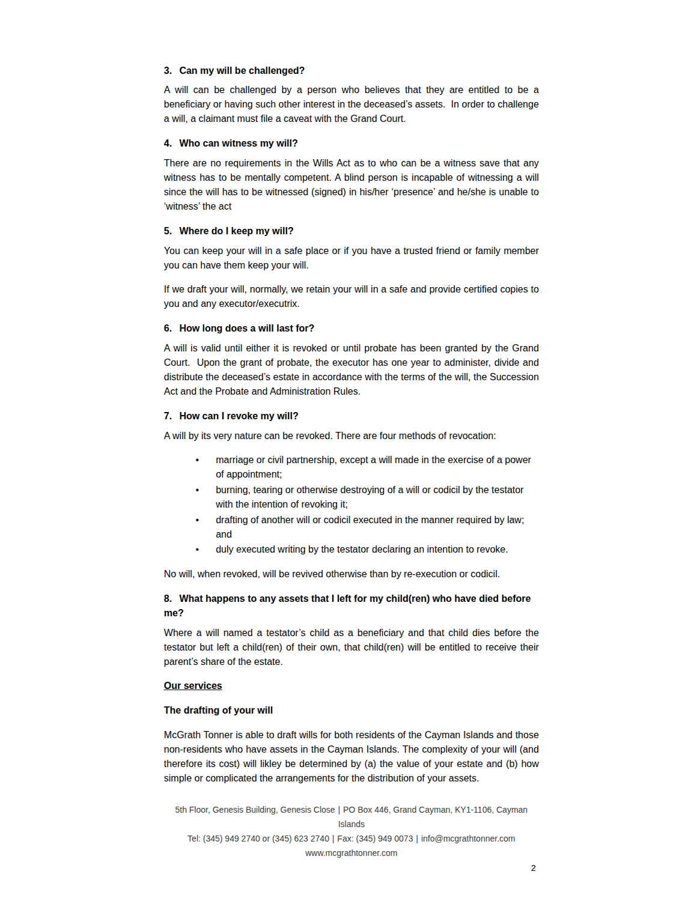3. Can my will be challenged?
A will can be challenged by a person who believes that they are entitled to be a beneficiary or having such other interest in the deceased’s assets. In order to challenge a will, a claimant must file a caveat with the Grand Court.
4. Who can witness my will?
There are no requirements in the Wills Act as to who can be a witness save that any witness has to be mentally competent. A blind person is incapable of witnessing a will since the will has to be witnessed (signed) in his/her ‘presence’ and he/she is unable to ‘witness’ the act
5. Where do I keep my will?
You can keep your will in a safe place or if you have a trusted friend or family member you can have them keep your will.
If we draft your will, normally, we retain your will in a safe and provide certified copies to you and any executor/executrix.
6. How long does a will last for?
A will is valid until either it is revoked or until probate has been granted by the Grand Court. Upon the grant of probate, the executor has one year to administer, divide and distribute the deceased’s estate in accordance with the terms of the will, the Succession Act and the Probate and Administration Rules.
7. How can I revoke my will?
A will by its very nature can be revoked. There are four methods of revocation:
marriage or civil partnership, except a will made in the exercise of a power of appointment;
burning, tearing or otherwise destroying of a will or codicil by the testator with the intention of revoking it;
drafting of another will or codicil executed in the manner required by law; and
duly executed writing by the testator declaring an intention to revoke.
No will, when revoked, will be revived otherwise than by re-execution or codicil.
8. What happens to any assets that I left for my child(ren) who have died before me?
Where a will named a testator’s child as a beneficiary and that child dies before the testator but left a child(ren) of their own, that child(ren) will be entitled to receive their parent’s share of the estate.
Our services
The drafting of your will
McGrath Tonner is able to draft wills for both residents of the Cayman Islands and those non-residents who have assets in the Cayman Islands. The complexity of your will (and therefore its cost) will likley be determined by (a) the value of your estate and (b) how simple or complicated the arrangements for the distribution of your assets.
5th Floor, Genesis Building, Genesis Close|PO Box 446, Grand Cayman, KY1-1106, Cayman Islands
Tel: (345) 949 2740 or (345) 623 2740|Fax: (345) 949 0073|info@mcgrathtonner.com
www.mcgrathtonner.com
2